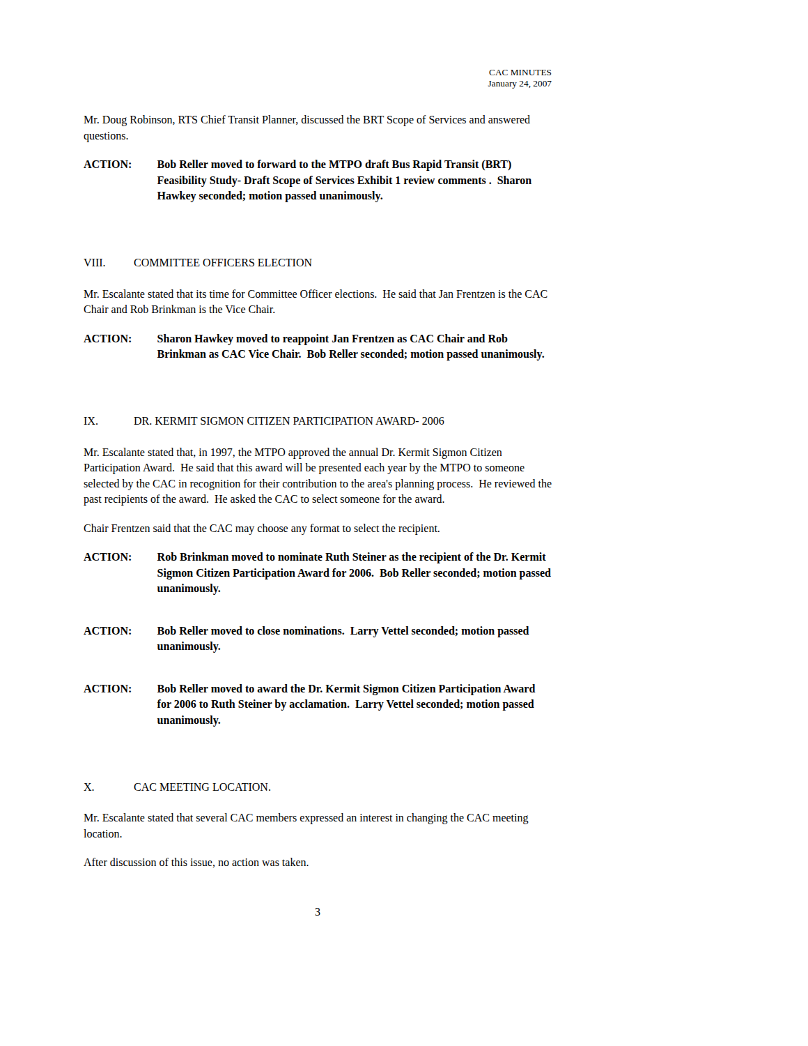CAC MINUTES
January 24, 2007
Mr. Doug Robinson, RTS Chief Transit Planner, discussed the BRT Scope of Services and answered questions.
ACTION: Bob Reller moved to forward to the MTPO draft Bus Rapid Transit (BRT) Feasibility Study- Draft Scope of Services Exhibit 1 review comments . Sharon Hawkey seconded; motion passed unanimously.
VIII. COMMITTEE OFFICERS ELECTION
Mr. Escalante stated that its time for Committee Officer elections. He said that Jan Frentzen is the CAC Chair and Rob Brinkman is the Vice Chair.
ACTION: Sharon Hawkey moved to reappoint Jan Frentzen as CAC Chair and Rob Brinkman as CAC Vice Chair. Bob Reller seconded; motion passed unanimously.
IX. DR. KERMIT SIGMON CITIZEN PARTICIPATION AWARD- 2006
Mr. Escalante stated that, in 1997, the MTPO approved the annual Dr. Kermit Sigmon Citizen Participation Award. He said that this award will be presented each year by the MTPO to someone selected by the CAC in recognition for their contribution to the area's planning process. He reviewed the past recipients of the award. He asked the CAC to select someone for the award.
Chair Frentzen said that the CAC may choose any format to select the recipient.
ACTION: Rob Brinkman moved to nominate Ruth Steiner as the recipient of the Dr. Kermit Sigmon Citizen Participation Award for 2006. Bob Reller seconded; motion passed unanimously.
ACTION: Bob Reller moved to close nominations. Larry Vettel seconded; motion passed unanimously.
ACTION: Bob Reller moved to award the Dr. Kermit Sigmon Citizen Participation Award for 2006 to Ruth Steiner by acclamation. Larry Vettel seconded; motion passed unanimously.
X. CAC MEETING LOCATION.
Mr. Escalante stated that several CAC members expressed an interest in changing the CAC meeting location.
After discussion of this issue, no action was taken.
3